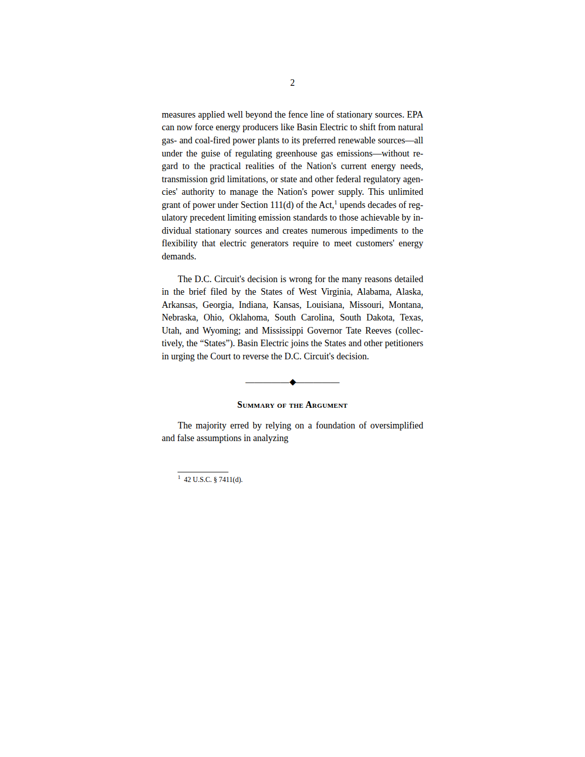2
measures applied well beyond the fence line of stationary sources. EPA can now force energy producers like Basin Electric to shift from natural gas- and coal-fired power plants to its preferred renewable sources—all under the guise of regulating greenhouse gas emissions—without regard to the practical realities of the Nation's current energy needs, transmission grid limitations, or state and other federal regulatory agencies' authority to manage the Nation's power supply. This unlimited grant of power under Section 111(d) of the Act,1 upends decades of regulatory precedent limiting emission standards to those achievable by individual stationary sources and creates numerous impediments to the flexibility that electric generators require to meet customers' energy demands.
The D.C. Circuit's decision is wrong for the many reasons detailed in the brief filed by the States of West Virginia, Alabama, Alaska, Arkansas, Georgia, Indiana, Kansas, Louisiana, Missouri, Montana, Nebraska, Ohio, Oklahoma, South Carolina, South Dakota, Texas, Utah, and Wyoming; and Mississippi Governor Tate Reeves (collectively, the “States”). Basin Electric joins the States and other petitioners in urging the Court to reverse the D.C. Circuit's decision.
—————◆—————
Summary of the Argument
The majority erred by relying on a foundation of oversimplified and false assumptions in analyzing
1 42 U.S.C. § 7411(d).